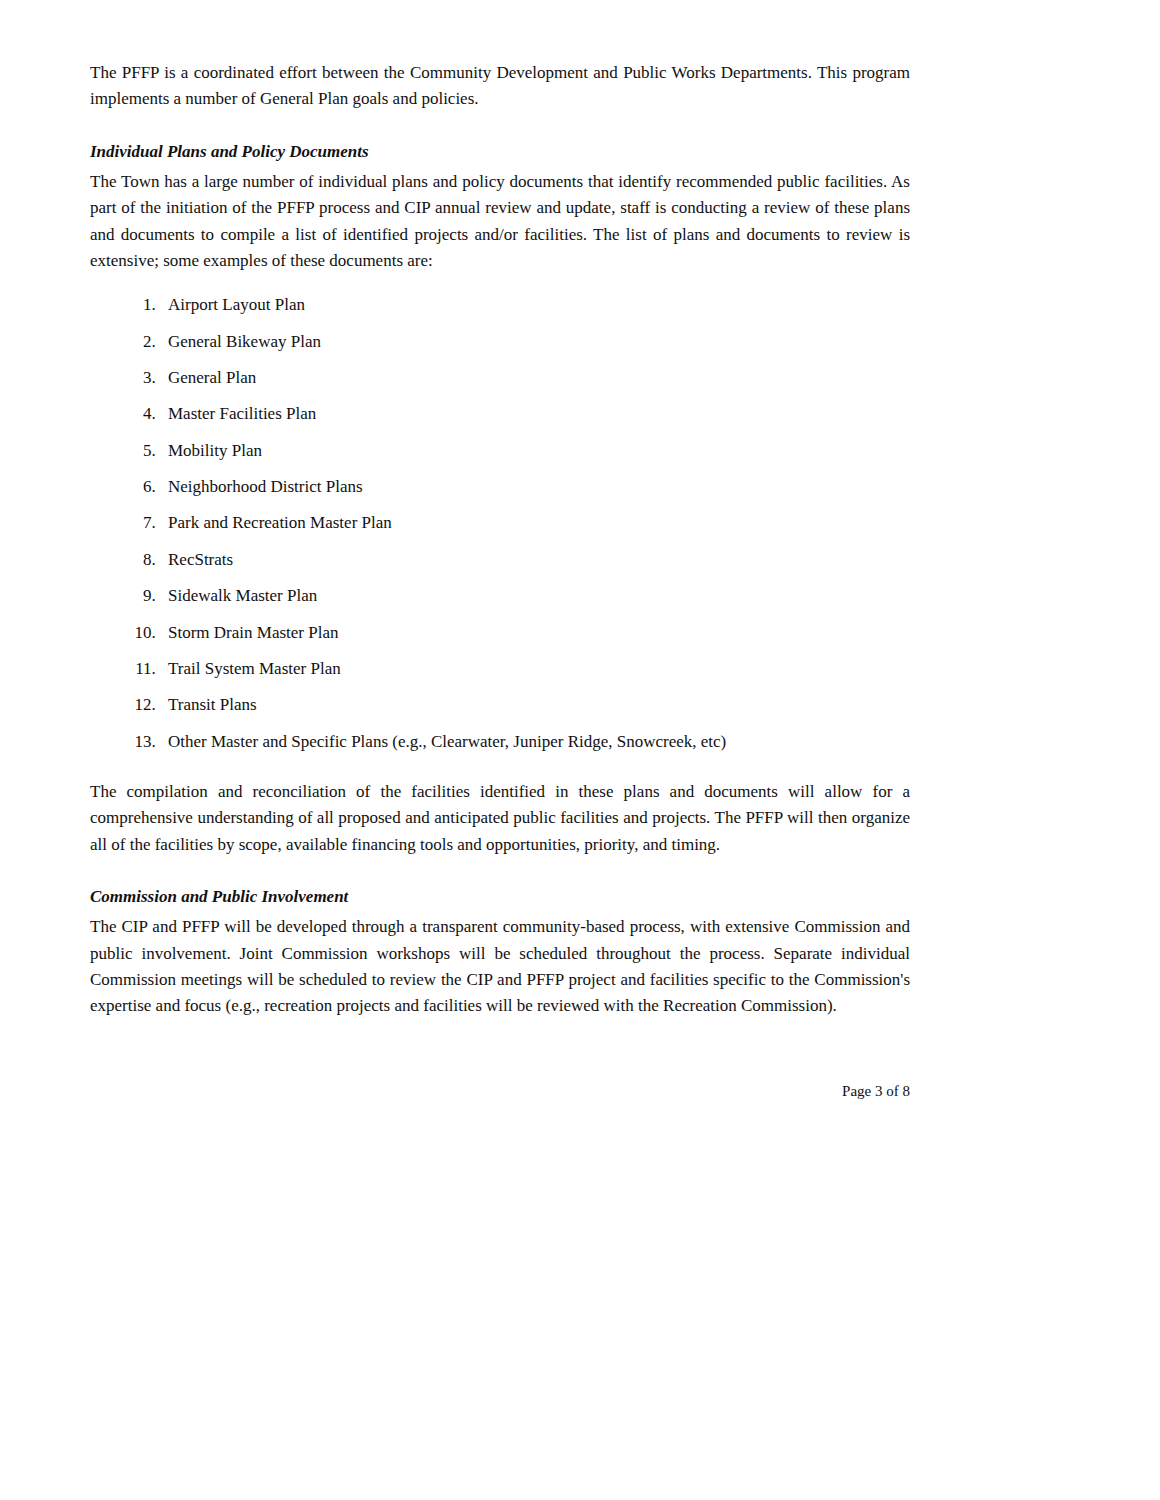The PFFP is a coordinated effort between the Community Development and Public Works Departments. This program implements a number of General Plan goals and policies.
Individual Plans and Policy Documents
The Town has a large number of individual plans and policy documents that identify recommended public facilities. As part of the initiation of the PFFP process and CIP annual review and update, staff is conducting a review of these plans and documents to compile a list of identified projects and/or facilities. The list of plans and documents to review is extensive; some examples of these documents are:
Airport Layout Plan
General Bikeway Plan
General Plan
Master Facilities Plan
Mobility Plan
Neighborhood District Plans
Park and Recreation Master Plan
RecStrats
Sidewalk Master Plan
Storm Drain Master Plan
Trail System Master Plan
Transit Plans
Other Master and Specific Plans (e.g., Clearwater, Juniper Ridge, Snowcreek, etc)
The compilation and reconciliation of the facilities identified in these plans and documents will allow for a comprehensive understanding of all proposed and anticipated public facilities and projects. The PFFP will then organize all of the facilities by scope, available financing tools and opportunities, priority, and timing.
Commission and Public Involvement
The CIP and PFFP will be developed through a transparent community-based process, with extensive Commission and public involvement. Joint Commission workshops will be scheduled throughout the process. Separate individual Commission meetings will be scheduled to review the CIP and PFFP project and facilities specific to the Commission's expertise and focus (e.g., recreation projects and facilities will be reviewed with the Recreation Commission).
Page 3 of 8